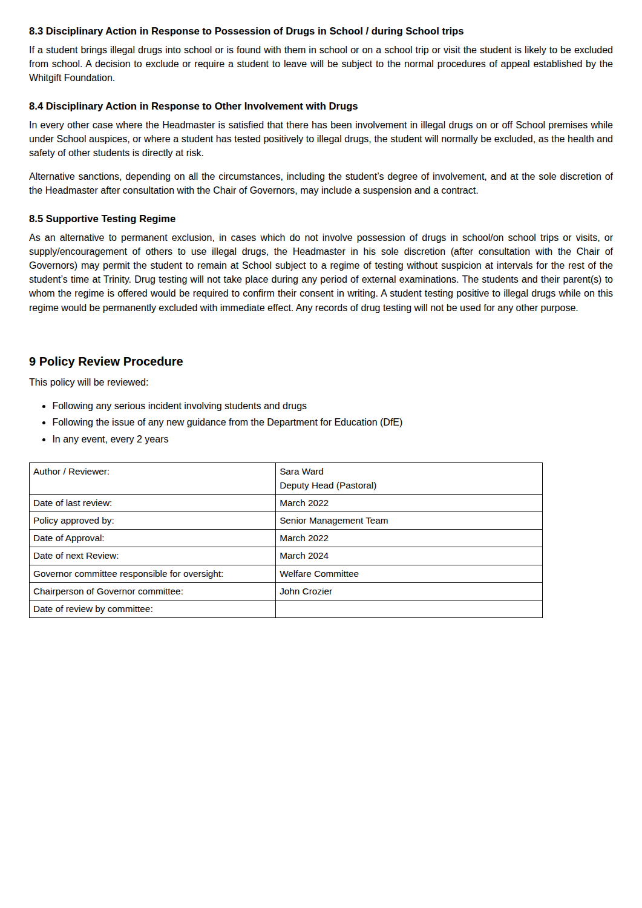8.3 Disciplinary Action in Response to Possession of Drugs in School / during School trips
If a student brings illegal drugs into school or is found with them in school or on a school trip or visit the student is likely to be excluded from school. A decision to exclude or require a student to leave will be subject to the normal procedures of appeal established by the Whitgift Foundation.
8.4 Disciplinary Action in Response to Other Involvement with Drugs
In every other case where the Headmaster is satisfied that there has been involvement in illegal drugs on or off School premises while under School auspices, or where a student has tested positively to illegal drugs, the student will normally be excluded, as the health and safety of other students is directly at risk.
Alternative sanctions, depending on all the circumstances, including the student’s degree of involvement, and at the sole discretion of the Headmaster after consultation with the Chair of Governors, may include a suspension and a contract.
8.5 Supportive Testing Regime
As an alternative to permanent exclusion, in cases which do not involve possession of drugs in school/on school trips or visits, or supply/encouragement of others to use illegal drugs, the Headmaster in his sole discretion (after consultation with the Chair of Governors) may permit the student to remain at School subject to a regime of testing without suspicion at intervals for the rest of the student’s time at Trinity. Drug testing will not take place during any period of external examinations. The students and their parent(s) to whom the regime is offered would be required to confirm their consent in writing. A student testing positive to illegal drugs while on this regime would be permanently excluded with immediate effect. Any records of drug testing will not be used for any other purpose.
9 Policy Review Procedure
This policy will be reviewed:
Following any serious incident involving students and drugs
Following the issue of any new guidance from the Department for Education (DfE)
In any event, every 2 years
| Author / Reviewer: | Sara Ward Deputy Head (Pastoral) |
| Date of last review: | March 2022 |
| Policy approved by: | Senior Management Team |
| Date of Approval: | March 2022 |
| Date of next Review: | March 2024 |
| Governor committee responsible for oversight: | Welfare Committee |
| Chairperson of Governor committee: | John Crozier |
| Date of review by committee: | |